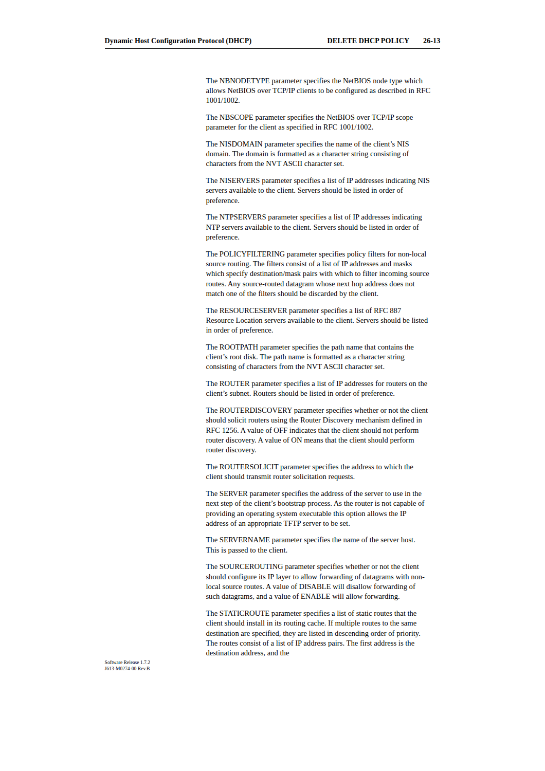Dynamic Host Configuration Protocol (DHCP) DELETE DHCP POLICY26-13
The NBNODETYPE parameter specifies the NetBIOS node type which allows NetBIOS over TCP/IP clients to be configured as described in RFC 1001/1002.
The NBSCOPE parameter specifies the NetBIOS over TCP/IP scope parameter for the client as specified in RFC 1001/1002.
The NISDOMAIN parameter specifies the name of the client’s NIS domain. The domain is formatted as a character string consisting of characters from the NVT ASCII character set.
The NISERVERS parameter specifies a list of IP addresses indicating NIS servers available to the client. Servers should be listed in order of preference.
The NTPSERVERS parameter specifies a list of IP addresses indicating NTP servers available to the client. Servers should be listed in order of preference.
The POLICYFILTERING parameter specifies policy filters for non-local source routing. The filters consist of a list of IP addresses and masks which specify destination/mask pairs with which to filter incoming source routes. Any source-routed datagram whose next hop address does not match one of the filters should be discarded by the client.
The RESOURCESERVER parameter specifies a list of RFC 887 Resource Location servers available to the client. Servers should be listed in order of preference.
The ROOTPATH parameter specifies the path name that contains the client’s root disk. The path name is formatted as a character string consisting of characters from the NVT ASCII character set.
The ROUTER parameter specifies a list of IP addresses for routers on the client’s subnet. Routers should be listed in order of preference.
The ROUTERDISCOVERY parameter specifies whether or not the client should solicit routers using the Router Discovery mechanism defined in RFC 1256. A value of OFF indicates that the client should not perform router discovery. A value of ON means that the client should perform router discovery.
The ROUTERSOLICIT parameter specifies the address to which the client should transmit router solicitation requests.
The SERVER parameter specifies the address of the server to use in the next step of the client’s bootstrap process. As the router is not capable of providing an operating system executable this option allows the IP address of an appropriate TFTP server to be set.
The SERVERNAME parameter specifies the name of the server host. This is passed to the client.
The SOURCEROUTING parameter specifies whether or not the client should configure its IP layer to allow forwarding of datagrams with non-local source routes. A value of DISABLE will disallow forwarding of such datagrams, and a value of ENABLE will allow forwarding.
The STATICROUTE parameter specifies a list of static routes that the client should install in its routing cache. If multiple routes to the same destination are specified, they are listed in descending order of priority. The routes consist of a list of IP address pairs. The first address is the destination address, and the
Software Release 1.7.2
J613-M0274-00 Rev.B